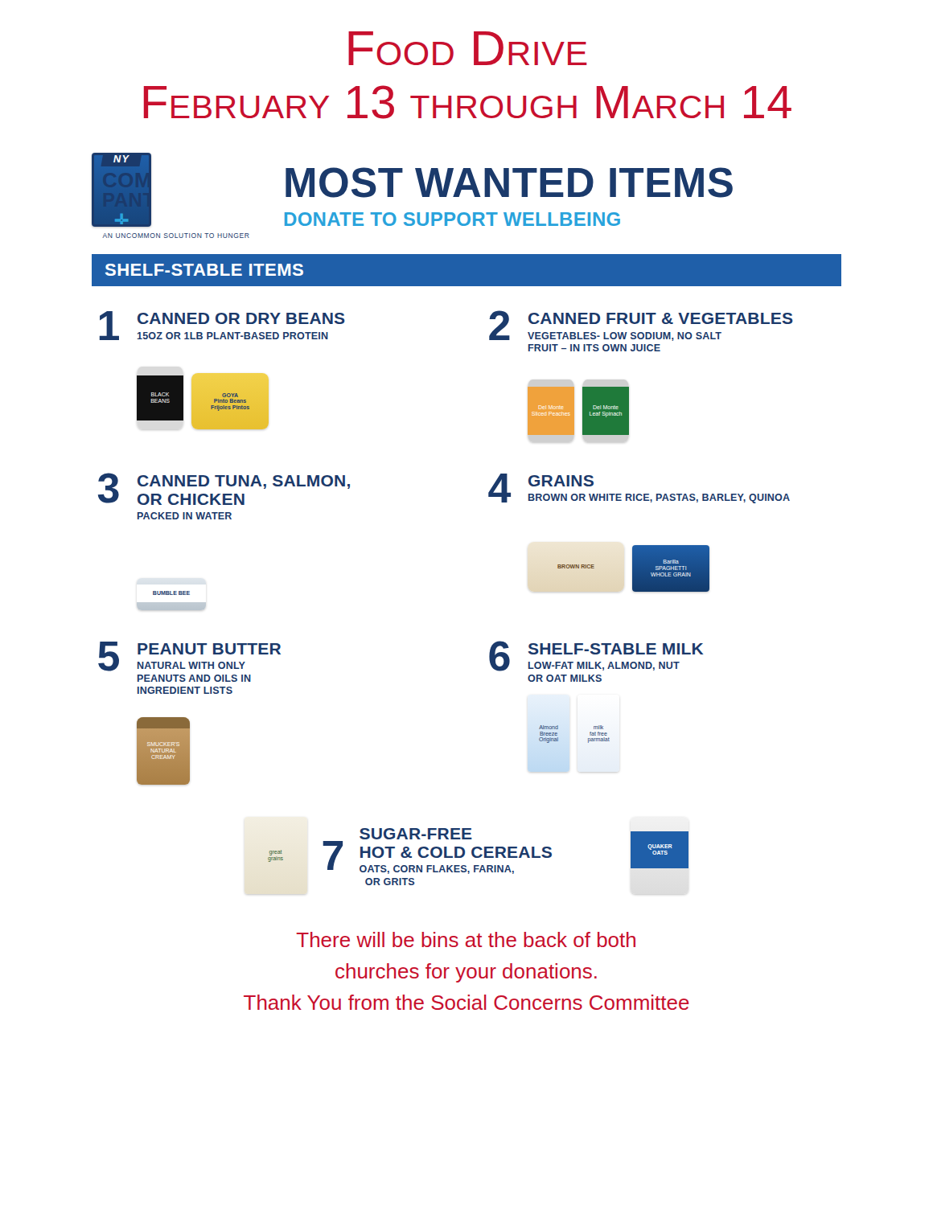Food Drive
February 13 through March 14
NY
COMMON
PANTRY ✛
An Uncommon Solution to Hunger
MOST WANTED ITEMS
DONATE TO SUPPORT WELLBEING
SHELF-STABLE ITEMS
1
Canned or Dry Beans
15oz or 1LB Plant-Based Protein
BLACK
BEANS
GOYA
Pinto Beans
Frijoles Pintos
2
Canned Fruit & Vegetables
Vegetables- Low Sodium, No Salt
Fruit – In Its Own Juice
Del Monte
Sliced Peaches
Del Monte
Leaf Spinach
3
Canned Tuna, Salmon,
or Chicken
Packed in Water
BUMBLE BEE
4
Grains
Brown or White Rice, Pastas, Barley, Quinoa
BROWN RICE
Barilla
SPAGHETTI
WHOLE GRAIN
5
Peanut Butter
Natural with only
peanuts and oils in
ingredient lists
SMUCKER'S
NATURAL
CREAMY
6
Shelf-Stable Milk
Low-Fat Milk, Almond, Nut
or Oat Milks
Almond
Breeze
Original
milk
fat free
parmalat
great
grains
7
Sugar-Free
Hot & Cold Cereals
Oats, Corn Flakes, Farina,
or Grits
QUAKER
OATS
There will be bins at the back of both
churches for your donations.
Thank You from the Social Concerns Committee